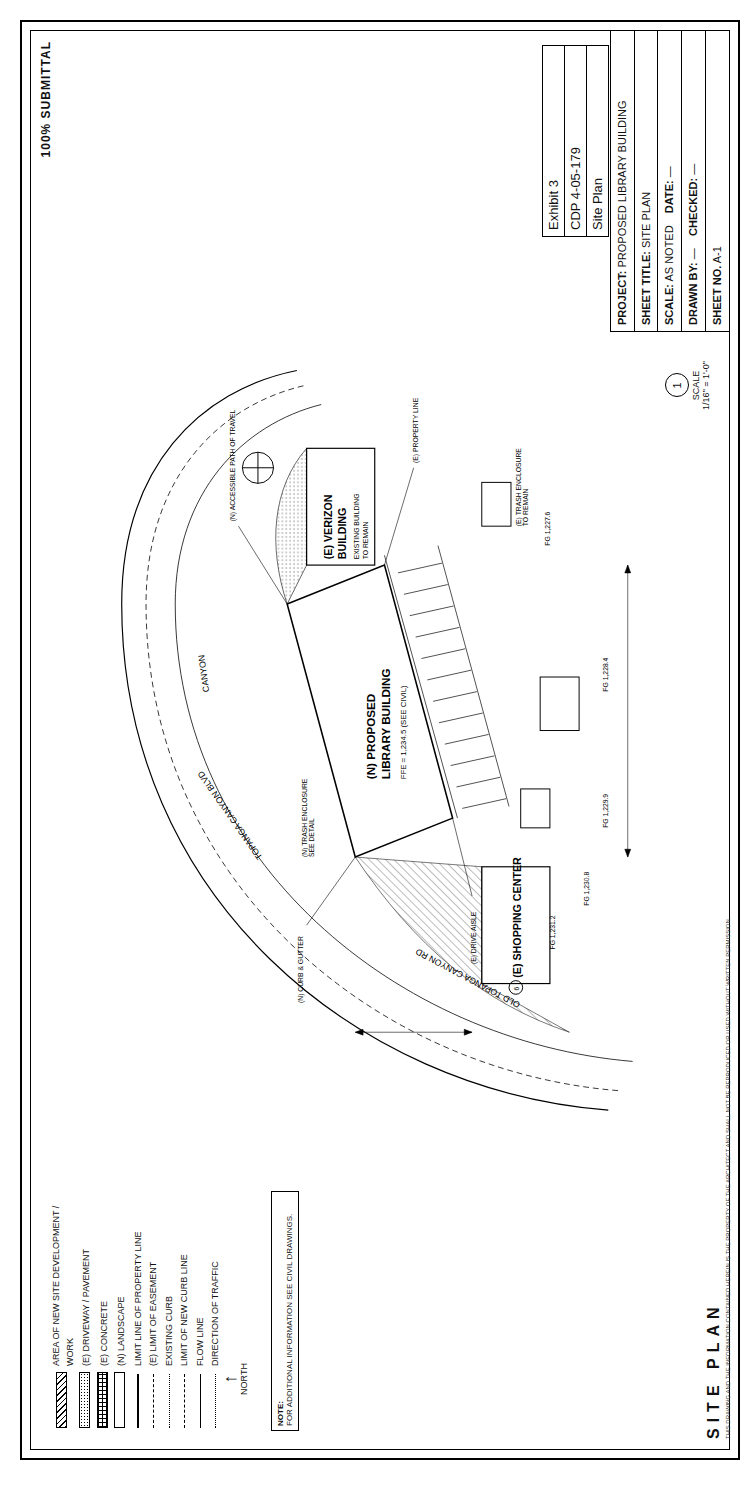100% SUBMITTAL
| | AREA OF NEW SITE DEVELOPMENT / WORK |
| | (E) DRIVEWAY / PAVEMENT |
| | (E) CONCRETE |
| | (N) LANDSCAPE |
| | LIMIT LINE OF PROPERTY LINE |
| | (E) LIMIT OF EASEMENT |
| | EXISTING CURB |
| | LIMIT OF NEW CURB LINE |
| | FLOW LINE |
| | DIRECTION OF TRAFFIC |
↑
NORTH
NOTE:
FOR ADDITIONAL INFORMATION SEE CIVIL DRAWINGS.
OLD TOPANGA CANYON RD TOPANGA CANYON BLVD CANYON (N) PROPOSED LIBRARY BUILDING FFE = 1,234.5 (SEE CIVIL) (E) VERIZON BUILDING EXISTING BUILDING TO REMAIN (E) SHOPPING CENTER 6 (E) TRASH ENCLOSURE TO REMAIN (N) TRASH ENCLOSURE SEE DETAIL (N) ACCESSIBLE PATH OF TRAVEL (E) PROPERTY LINE (N) CURB & GUTTER (E) DRIVE AISLE FG 1,231.2 FG 1,230.8 FG 1,229.9 FG 1,228.4 FG 1,227.6
1
SCALE
1/16" = 1'-0"
SITE PLAN
Exhibit 3
CDP 4-05-179
Site Plan
PROJECT: PROPOSED LIBRARY BUILDING
SHEET TITLE: SITE PLAN
SCALE: AS NOTED DATE: —
DRAWN BY: — CHECKED: —
SHEET NO. A-1
THIS DRAWING AND THE INFORMATION CONTAINED HEREIN IS THE PROPERTY OF THE ARCHITECT AND SHALL NOT BE REPRODUCED OR USED WITHOUT WRITTEN PERMISSION.